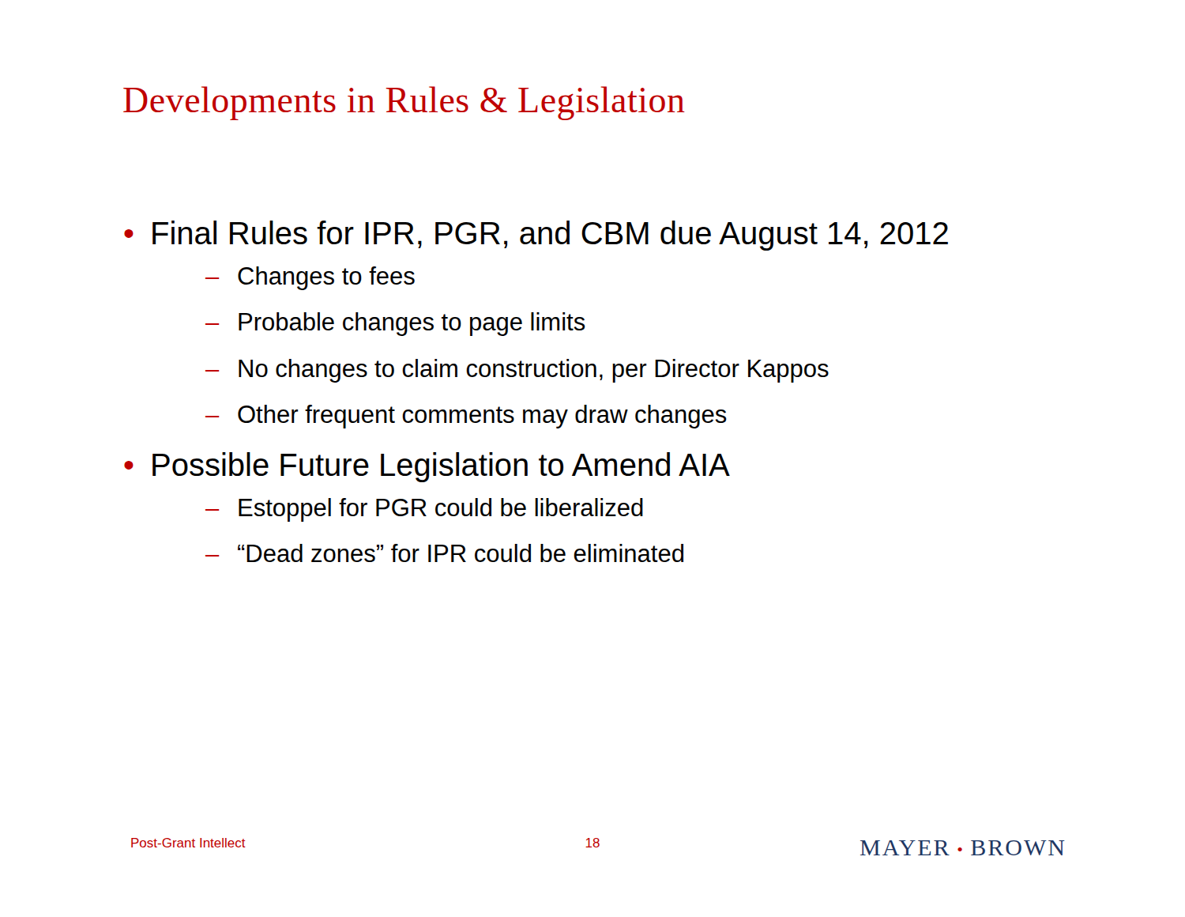Developments in Rules & Legislation
Final Rules for IPR, PGR, and CBM due August 14, 2012
Changes to fees
Probable changes to page limits
No changes to claim construction, per Director Kappos
Other frequent comments may draw changes
Possible Future Legislation to Amend AIA
Estoppel for PGR could be liberalized
“Dead zones” for IPR could be eliminated
Post-Grant Intellect
18
MAYER • BROWN